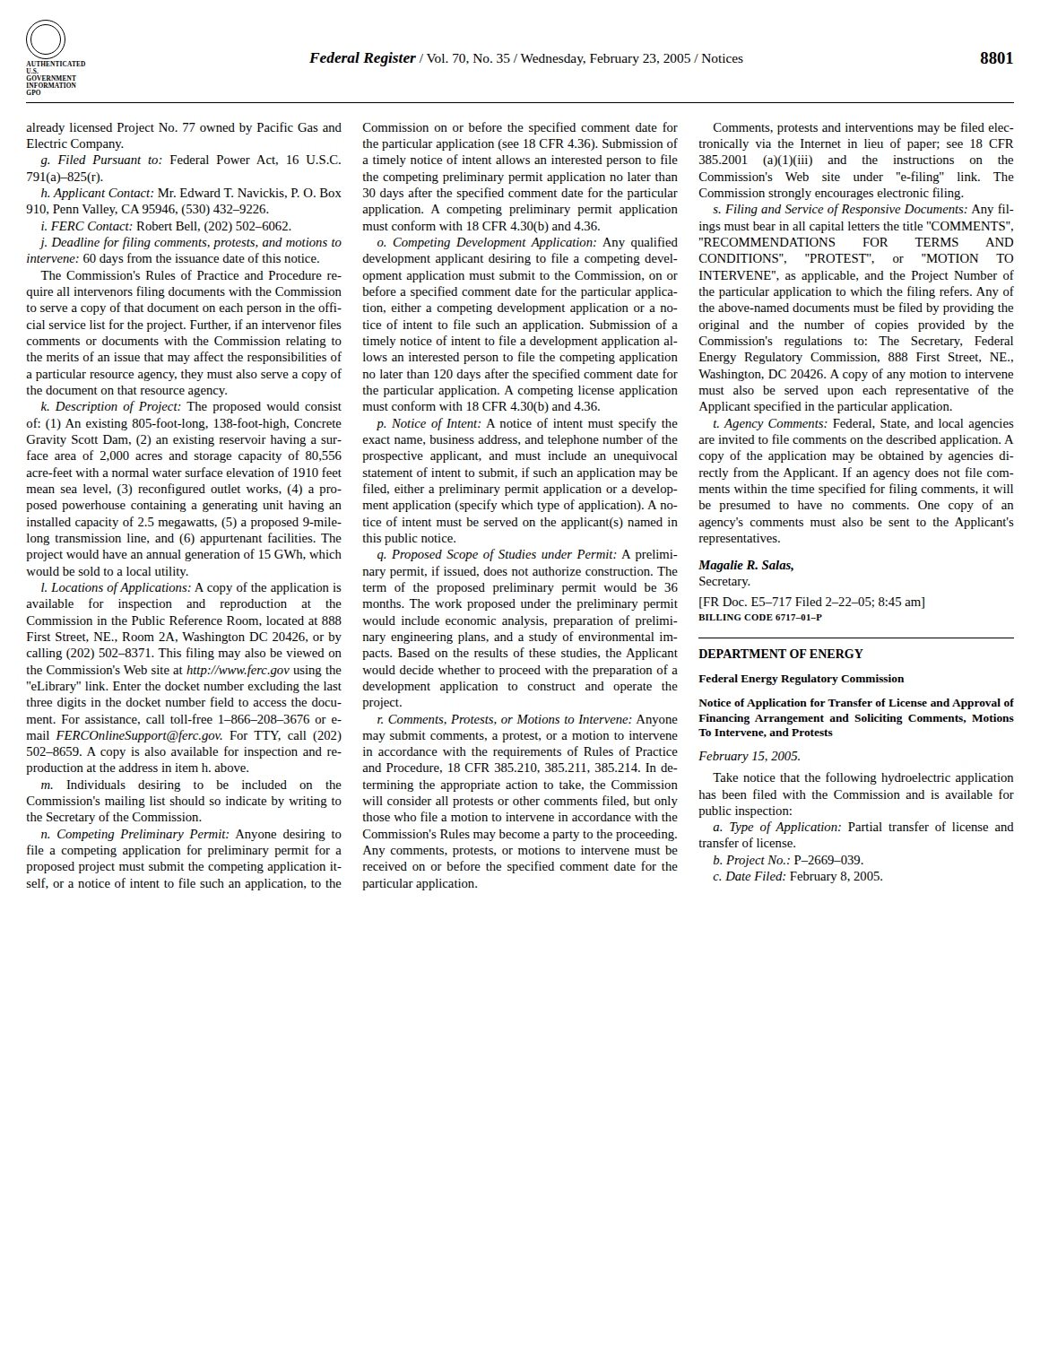Authenticated
U.S. Government
Information
GPO
Federal Register / Vol. 70, No. 35 / Wednesday, February 23, 2005 / Notices
8801
already licensed Project No. 77 owned by Pacific Gas and Electric Company.
g. Filed Pursuant to: Federal Power Act, 16 U.S.C. 791(a)–825(r).
h. Applicant Contact: Mr. Edward T. Navickis, P. O. Box 910, Penn Valley, CA 95946, (530) 432–9226.
i. FERC Contact: Robert Bell, (202) 502–6062.
j. Deadline for filing comments, protests, and motions to intervene: 60 days from the issuance date of this notice.
The Commission's Rules of Practice and Procedure require all intervenors filing documents with the Commission to serve a copy of that document on each person in the official service list for the project. Further, if an intervenor files comments or documents with the Commission relating to the merits of an issue that may affect the responsibilities of a particular resource agency, they must also serve a copy of the document on that resource agency.
k. Description of Project: The proposed would consist of: (1) An existing 805-foot-long, 138-foot-high, Concrete Gravity Scott Dam, (2) an existing reservoir having a surface area of 2,000 acres and storage capacity of 80,556 acre-feet with a normal water surface elevation of 1910 feet mean sea level, (3) reconfigured outlet works, (4) a proposed powerhouse containing a generating unit having an installed capacity of 2.5 megawatts, (5) a proposed 9-mile-long transmission line, and (6) appurtenant facilities. The project would have an annual generation of 15 GWh, which would be sold to a local utility.
l. Locations of Applications: A copy of the application is available for inspection and reproduction at the Commission in the Public Reference Room, located at 888 First Street, NE., Room 2A, Washington DC 20426, or by calling (202) 502–8371. This filing may also be viewed on the Commission's Web site at http://www.ferc.gov using the ''eLibrary'' link. Enter the docket number excluding the last three digits in the docket number field to access the document. For assistance, call toll-free 1–866–208–3676 or e-mail FERCOnlineSupport@ferc.gov. For TTY, call (202) 502–8659. A copy is also available for inspection and reproduction at the address in item h. above.
m. Individuals desiring to be included on the Commission's mailing list should so indicate by writing to the Secretary of the Commission.
n. Competing Preliminary Permit: Anyone desiring to file a competing application for preliminary permit for a proposed project must submit the competing application itself, or a notice of intent to file such an application, to the Commission on or before the specified comment date for the particular application (see 18 CFR 4.36). Submission of a timely notice of intent allows an interested person to file the competing preliminary permit application no later than 30 days after the specified comment date for the particular application. A competing preliminary permit application must conform with 18 CFR 4.30(b) and 4.36.
o. Competing Development Application: Any qualified development applicant desiring to file a competing development application must submit to the Commission, on or before a specified comment date for the particular application, either a competing development application or a notice of intent to file such an application. Submission of a timely notice of intent to file a development application allows an interested person to file the competing application no later than 120 days after the specified comment date for the particular application. A competing license application must conform with 18 CFR 4.30(b) and 4.36.
p. Notice of Intent: A notice of intent must specify the exact name, business address, and telephone number of the prospective applicant, and must include an unequivocal statement of intent to submit, if such an application may be filed, either a preliminary permit application or a development application (specify which type of application). A notice of intent must be served on the applicant(s) named in this public notice.
q. Proposed Scope of Studies under Permit: A preliminary permit, if issued, does not authorize construction. The term of the proposed preliminary permit would be 36 months. The work proposed under the preliminary permit would include economic analysis, preparation of preliminary engineering plans, and a study of environmental impacts. Based on the results of these studies, the Applicant would decide whether to proceed with the preparation of a development application to construct and operate the project.
r. Comments, Protests, or Motions to Intervene: Anyone may submit comments, a protest, or a motion to intervene in accordance with the requirements of Rules of Practice and Procedure, 18 CFR 385.210, 385.211, 385.214. In determining the appropriate action to take, the Commission will consider all protests or other comments filed, but only those who file a motion to intervene in accordance with the Commission's Rules may become a party to the proceeding. Any comments, protests, or motions to intervene must be received on or before the specified comment date for the particular application.
Comments, protests and interventions may be filed electronically via the Internet in lieu of paper; see 18 CFR 385.2001 (a)(1)(iii) and the instructions on the Commission's Web site under ''e-filing'' link. The Commission strongly encourages electronic filing.
s. Filing and Service of Responsive Documents: Any filings must bear in all capital letters the title ''COMMENTS'', ''RECOMMENDATIONS FOR TERMS AND CONDITIONS'', ''PROTEST'', or ''MOTION TO INTERVENE'', as applicable, and the Project Number of the particular application to which the filing refers. Any of the above-named documents must be filed by providing the original and the number of copies provided by the Commission's regulations to: The Secretary, Federal Energy Regulatory Commission, 888 First Street, NE., Washington, DC 20426. A copy of any motion to intervene must also be served upon each representative of the Applicant specified in the particular application.
t. Agency Comments: Federal, State, and local agencies are invited to file comments on the described application. A copy of the application may be obtained by agencies directly from the Applicant. If an agency does not file comments within the time specified for filing comments, it will be presumed to have no comments. One copy of an agency's comments must also be sent to the Applicant's representatives.
Magalie R. Salas,
Secretary.
[FR Doc. E5–717 Filed 2–22–05; 8:45 am]
BILLING CODE 6717–01–P
DEPARTMENT OF ENERGY
Federal Energy Regulatory Commission
Notice of Application for Transfer of License and Approval of Financing Arrangement and Soliciting Comments, Motions To Intervene, and Protests
February 15, 2005.
Take notice that the following hydroelectric application has been filed with the Commission and is available for public inspection:
a. Type of Application: Partial transfer of license and transfer of license.
b. Project No.: P–2669–039.
c. Date Filed: February 8, 2005.